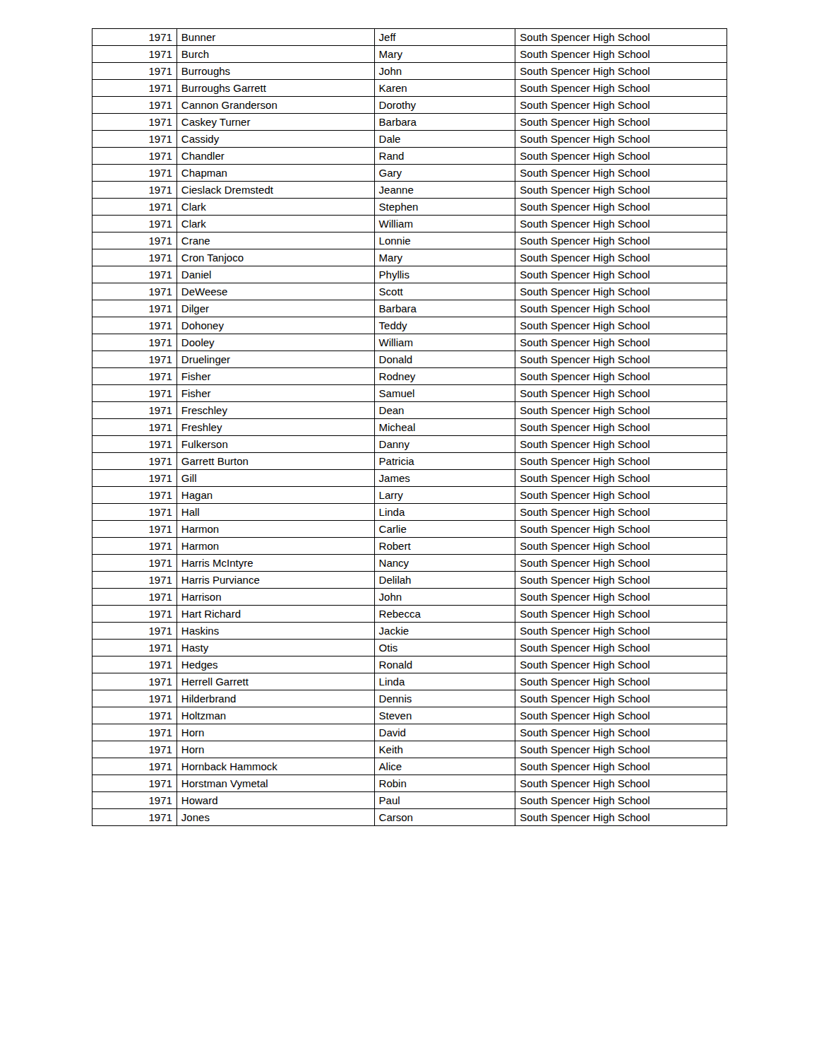| 1971 | Bunner | Jeff | South Spencer High School |
| 1971 | Burch | Mary | South Spencer High School |
| 1971 | Burroughs | John | South Spencer High School |
| 1971 | Burroughs Garrett | Karen | South Spencer High School |
| 1971 | Cannon Granderson | Dorothy | South Spencer High School |
| 1971 | Caskey Turner | Barbara | South Spencer High School |
| 1971 | Cassidy | Dale | South Spencer High School |
| 1971 | Chandler | Rand | South Spencer High School |
| 1971 | Chapman | Gary | South Spencer High School |
| 1971 | Cieslack Dremstedt | Jeanne | South Spencer High School |
| 1971 | Clark | Stephen | South Spencer High School |
| 1971 | Clark | William | South Spencer High School |
| 1971 | Crane | Lonnie | South Spencer High School |
| 1971 | Cron Tanjoco | Mary | South Spencer High School |
| 1971 | Daniel | Phyllis | South Spencer High School |
| 1971 | DeWeese | Scott | South Spencer High School |
| 1971 | Dilger | Barbara | South Spencer High School |
| 1971 | Dohoney | Teddy | South Spencer High School |
| 1971 | Dooley | William | South Spencer High School |
| 1971 | Druelinger | Donald | South Spencer High School |
| 1971 | Fisher | Rodney | South Spencer High School |
| 1971 | Fisher | Samuel | South Spencer High School |
| 1971 | Freschley | Dean | South Spencer High School |
| 1971 | Freshley | Micheal | South Spencer High School |
| 1971 | Fulkerson | Danny | South Spencer High School |
| 1971 | Garrett Burton | Patricia | South Spencer High School |
| 1971 | Gill | James | South Spencer High School |
| 1971 | Hagan | Larry | South Spencer High School |
| 1971 | Hall | Linda | South Spencer High School |
| 1971 | Harmon | Carlie | South Spencer High School |
| 1971 | Harmon | Robert | South Spencer High School |
| 1971 | Harris McIntyre | Nancy | South Spencer High School |
| 1971 | Harris Purviance | Delilah | South Spencer High School |
| 1971 | Harrison | John | South Spencer High School |
| 1971 | Hart Richard | Rebecca | South Spencer High School |
| 1971 | Haskins | Jackie | South Spencer High School |
| 1971 | Hasty | Otis | South Spencer High School |
| 1971 | Hedges | Ronald | South Spencer High School |
| 1971 | Herrell Garrett | Linda | South Spencer High School |
| 1971 | Hilderbrand | Dennis | South Spencer High School |
| 1971 | Holtzman | Steven | South Spencer High School |
| 1971 | Horn | David | South Spencer High School |
| 1971 | Horn | Keith | South Spencer High School |
| 1971 | Hornback Hammock | Alice | South Spencer High School |
| 1971 | Horstman Vymetal | Robin | South Spencer High School |
| 1971 | Howard | Paul | South Spencer High School |
| 1971 | Jones | Carson | South Spencer High School |